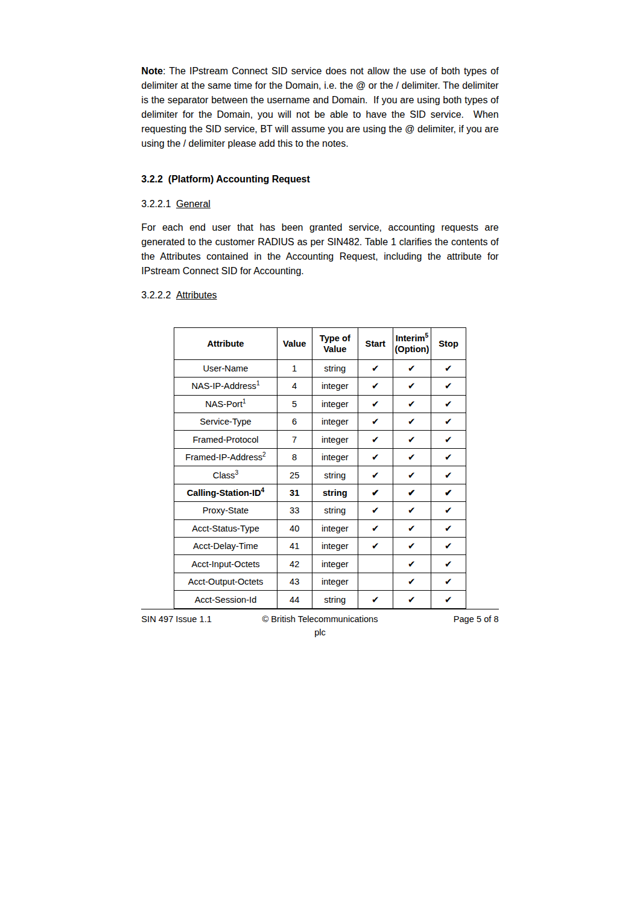Note: The IPstream Connect SID service does not allow the use of both types of delimiter at the same time for the Domain, i.e. the @ or the / delimiter. The delimiter is the separator between the username and Domain. If you are using both types of delimiter for the Domain, you will not be able to have the SID service. When requesting the SID service, BT will assume you are using the @ delimiter, if you are using the / delimiter please add this to the notes.
3.2.2 (Platform) Accounting Request
3.2.2.1 General
For each end user that has been granted service, accounting requests are generated to the customer RADIUS as per SIN482. Table 1 clarifies the contents of the Attributes contained in the Accounting Request, including the attribute for IPstream Connect SID for Accounting.
3.2.2.2 Attributes
| Attribute | Value | Type of Value | Start | Interim 5 (Option) | Stop |
| --- | --- | --- | --- | --- | --- |
| User-Name | 1 | string | ✔ | ✔ | ✔ |
| NAS-IP-Address 1 | 4 | integer | ✔ | ✔ | ✔ |
| NAS-Port 1 | 5 | integer | ✔ | ✔ | ✔ |
| Service-Type | 6 | integer | ✔ | ✔ | ✔ |
| Framed-Protocol | 7 | integer | ✔ | ✔ | ✔ |
| Framed-IP-Address 2 | 8 | integer | ✔ | ✔ | ✔ |
| Class 3 | 25 | string | ✔ | ✔ | ✔ |
| Calling-Station-ID 4 | 31 | string | ✔ | ✔ | ✔ |
| Proxy-State | 33 | string | ✔ | ✔ | ✔ |
| Acct-Status-Type | 40 | integer | ✔ | ✔ | ✔ |
| Acct-Delay-Time | 41 | integer | ✔ | ✔ | ✔ |
| Acct-Input-Octets | 42 | integer | | ✔ | ✔ |
| Acct-Output-Octets | 43 | integer | | ✔ | ✔ |
| Acct-Session-Id | 44 | string | ✔ | ✔ | ✔ |
SIN 497 Issue 1.1
© British Telecommunications plc
Page 5 of 8